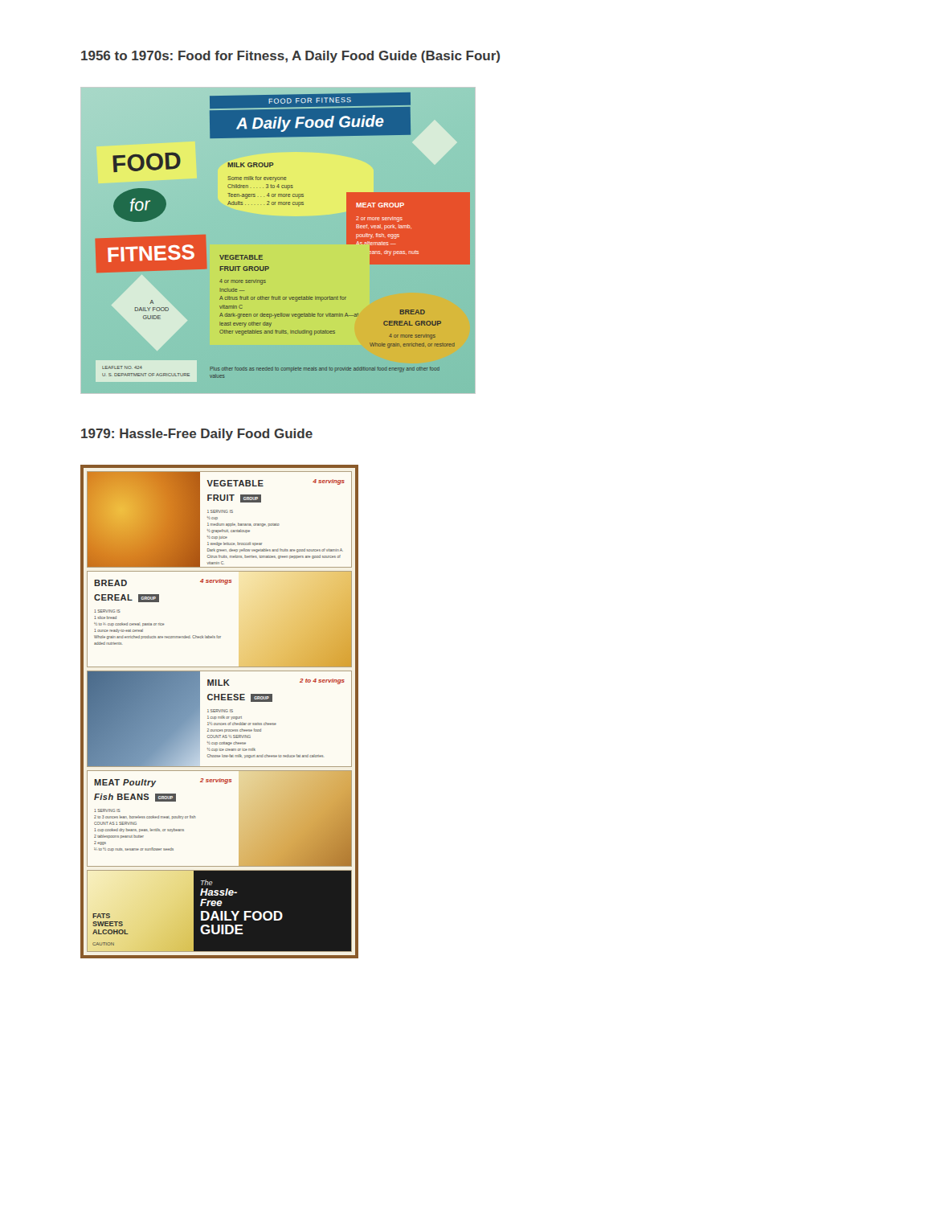1956 to 1970s: Food for Fitness, A Daily Food Guide (Basic Four)
FOOD FOR FITNESS
A Daily Food Guide
FOOD
for
FITNESS
A
DAILY FOOD
GUIDE
LEAFLET NO. 424
U. S. DEPARTMENT OF AGRICULTURE
MILK GROUP Some milk for everyone
Children . . . . . 3 to 4 cups
Teen-agers . . . 4 or more cups
Adults . . . . . . . 2 or more cups
MEAT GROUP 2 or more servings
Beef, veal, pork, lamb,
poultry, fish, eggs
As alternates —
dry beans, dry peas, nuts
VEGETABLE
FRUIT GROUP 4 or more servings
Include —
A citrus fruit or other fruit or vegetable important for vitamin C
A dark-green or deep-yellow vegetable for vitamin A—at least every other day
Other vegetables and fruits, including potatoes
BREAD
CEREAL GROUP 4 or more servings
Whole grain, enriched, or restored
Plus other foods as needed to complete meals and to provide additional food energy and other food values
1979: Hassle-Free Daily Food Guide
VEGETABLE
FRUIT GROUP
4 servings
1 SERVING IS
½ cup
1 medium apple, banana, orange, potato
½ grapefruit, cantaloupe
½ cup juice
1 wedge lettuce, broccoli spear
Dark green, deep yellow vegetables and fruits are good sources of vitamin A. Citrus fruits, melons, berries, tomatoes, green peppers are good sources of vitamin C.
BREAD
CEREAL GROUP
4 servings
1 SERVING IS
1 slice bread
½ to ¾ cup cooked cereal, pasta or rice
1 ounce ready-to-eat cereal
Whole grain and enriched products are recommended. Check labels for added nutrients.
MILK
CHEESE GROUP
2 to 4 servings
1 SERVING IS
1 cup milk or yogurt
1½ ounces of cheddar or swiss cheese
2 ounces process cheese food
COUNT AS ½ SERVING
½ cup cottage cheese
½ cup ice cream or ice milk
Choose low-fat milk, yogurt and cheese to reduce fat and calories.
MEAT Poultry
Fish BEANS GROUP
2 servings
1 SERVING IS
2 to 3 ounces lean, boneless cooked meat, poultry or fish
COUNT AS 1 SERVING
1 cup cooked dry beans, peas, lentils, or soybeans
2 tablespoons peanut butter
2 eggs
¼ to ½ cup nuts, sesame or sunflower seeds
FATS
SWEETS
ALCOHOL
CAUTION
The
Hassle-
Free
DAILY FOOD
GUIDE